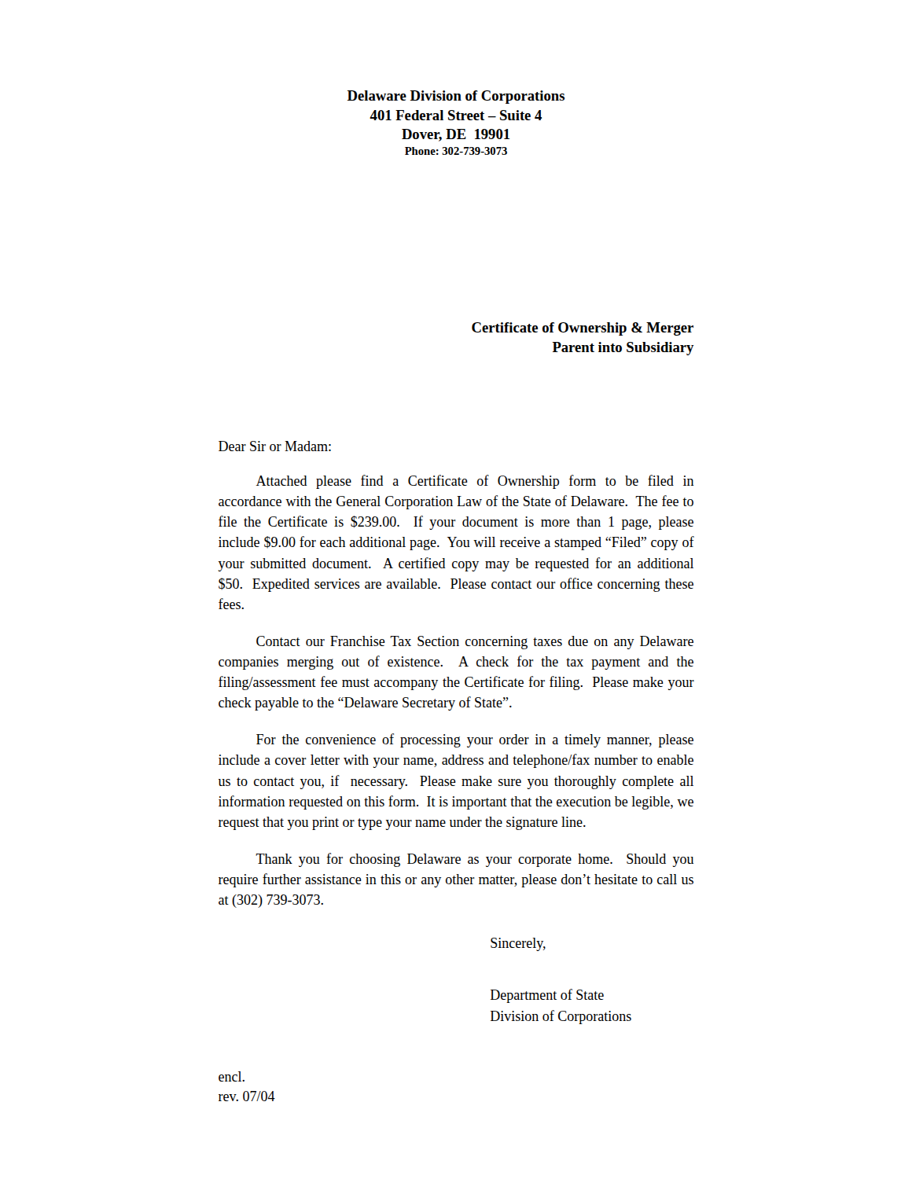Delaware Division of Corporations
401 Federal Street – Suite 4
Dover, DE 19901
Phone: 302-739-3073
Certificate of Ownership & Merger
Parent into Subsidiary
Dear Sir or Madam:
Attached please find a Certificate of Ownership form to be filed in accordance with the General Corporation Law of the State of Delaware. The fee to file the Certificate is $239.00. If your document is more than 1 page, please include $9.00 for each additional page. You will receive a stamped “Filed” copy of your submitted document. A certified copy may be requested for an additional $50. Expedited services are available. Please contact our office concerning these fees.
Contact our Franchise Tax Section concerning taxes due on any Delaware companies merging out of existence. A check for the tax payment and the filing/assessment fee must accompany the Certificate for filing. Please make your check payable to the “Delaware Secretary of State”.
For the convenience of processing your order in a timely manner, please include a cover letter with your name, address and telephone/fax number to enable us to contact you, if necessary. Please make sure you thoroughly complete all information requested on this form. It is important that the execution be legible, we request that you print or type your name under the signature line.
Thank you for choosing Delaware as your corporate home. Should you require further assistance in this or any other matter, please don’t hesitate to call us at (302) 739-3073.
Sincerely,
Department of State
Division of Corporations
encl.
rev. 07/04